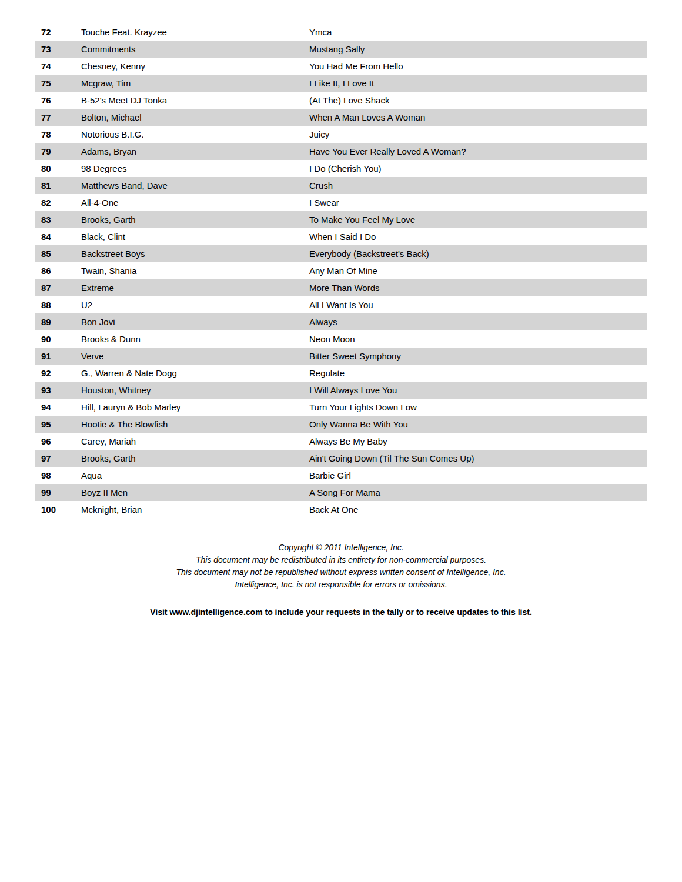| 72 | Touche Feat. Krayzee | Ymca |
| 73 | Commitments | Mustang Sally |
| 74 | Chesney, Kenny | You Had Me From Hello |
| 75 | Mcgraw, Tim | I Like It, I Love It |
| 76 | B-52's Meet DJ Tonka | (At The) Love Shack |
| 77 | Bolton, Michael | When A Man Loves A Woman |
| 78 | Notorious B.I.G. | Juicy |
| 79 | Adams, Bryan | Have You Ever Really Loved A Woman? |
| 80 | 98 Degrees | I Do (Cherish You) |
| 81 | Matthews Band, Dave | Crush |
| 82 | All-4-One | I Swear |
| 83 | Brooks, Garth | To Make You Feel My Love |
| 84 | Black, Clint | When I Said I Do |
| 85 | Backstreet Boys | Everybody (Backstreet's Back) |
| 86 | Twain, Shania | Any Man Of Mine |
| 87 | Extreme | More Than Words |
| 88 | U2 | All I Want Is You |
| 89 | Bon Jovi | Always |
| 90 | Brooks & Dunn | Neon Moon |
| 91 | Verve | Bitter Sweet Symphony |
| 92 | G., Warren & Nate Dogg | Regulate |
| 93 | Houston, Whitney | I Will Always Love You |
| 94 | Hill, Lauryn & Bob Marley | Turn Your Lights Down Low |
| 95 | Hootie & The Blowfish | Only Wanna Be With You |
| 96 | Carey, Mariah | Always Be My Baby |
| 97 | Brooks, Garth | Ain't Going Down (Til The Sun Comes Up) |
| 98 | Aqua | Barbie Girl |
| 99 | Boyz II Men | A Song For Mama |
| 100 | Mcknight, Brian | Back At One |
Copyright © 2011 Intelligence, Inc.
This document may be redistributed in its entirety for non-commercial purposes.
This document may not be republished without express written consent of Intelligence, Inc.
Intelligence, Inc. is not responsible for errors or omissions.
Visit www.djintelligence.com to include your requests in the tally or to receive updates to this list.